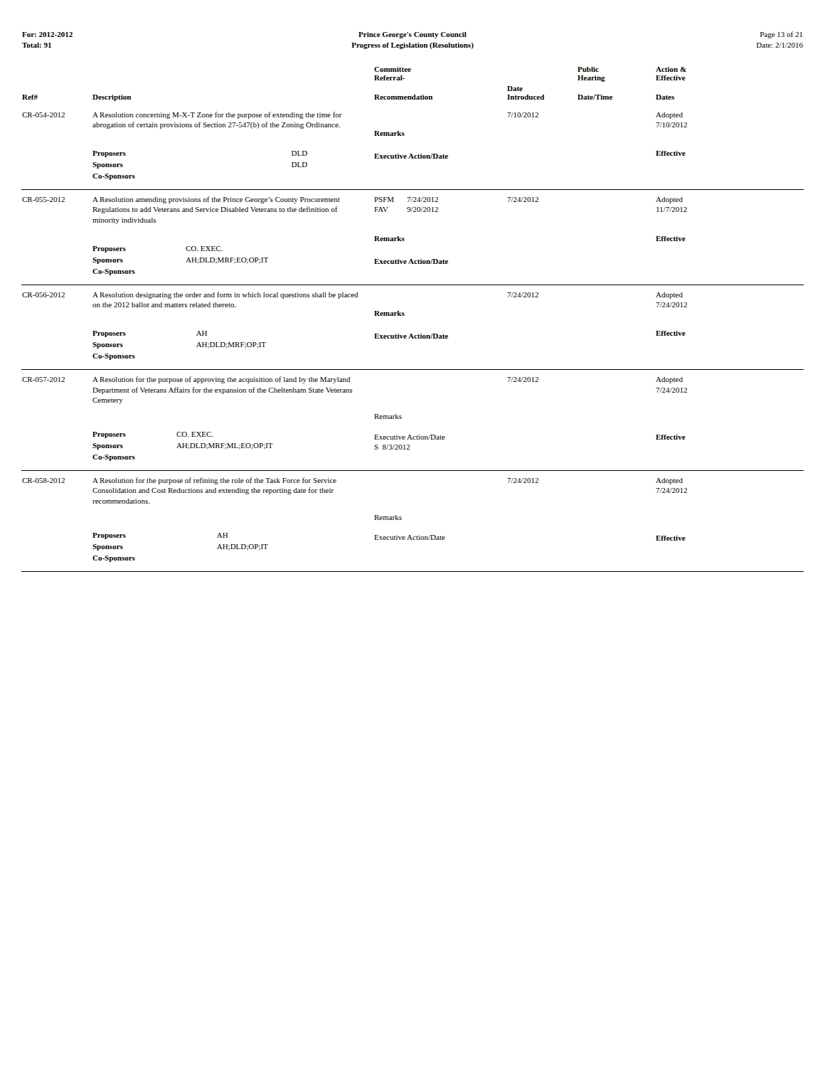| For: 2012-2012 Total: 91 | Prince George's County Council Progress of Legislation (Resolutions) | Page 13 of 21 Date: 2/1/2016 |
| | | Committee Referral- | | Public Hearing | Action & Effective |
| Ref# | Description | Recommendation | Date Introduced | Date/Time | Dates |
| CR-054-2012 | A Resolution concerning M-X-T Zone for the purpose of extending the time for abrogation of certain provisions of Section 27-547(b) of the Zoning Ordinance. / Proposers / DLD / / Sponsors / DLD / / Co-Sponsors / / | Remarks Executive Action/Date | 7/10/2012 | | Adopted 7/10/2012 Effective |
| CR-055-2012 | A Resolution amending provisions of the Prince George’s County Procurement Regulations to add Veterans and Service Disabled Veterans to the definition of minority individuals / Proposers / CO. EXEC. / / Sponsors / AH;DLD;MRF;EO;OP;IT / / Co-Sponsors / / | PSFM 7/24/2012 FAV 9/20/2012 Remarks Executive Action/Date | 7/24/2012 | | Adopted 11/7/2012 Effective |
| CR-056-2012 | A Resolution designating the order and form in which local questions shall be placed on the 2012 ballot and matters related thereto. / Proposers / AH / / Sponsors / AH;DLD;MRF;OP;IT / / Co-Sponsors / / | Remarks Executive Action/Date | 7/24/2012 | | Adopted 7/24/2012 Effective |
| CR-057-2012 | A Resolution for the purpose of approving the acquisition of land by the Maryland Department of Veterans Affairs for the expansion of the Cheltenham State Veterans Cemetery / Proposers / CO. EXEC. / / Sponsors / AH;DLD;MRF;ML;EO;OP;IT / / Co-Sponsors / / | Remarks Executive Action/Date S 8/3/2012 | 7/24/2012 | | Adopted 7/24/2012 Effective |
| CR-058-2012 | A Resolution for the purpose of refining the role of the Task Force for Service Consolidation and Cost Reductions and extending the reporting date for their recommendations. / Proposers / AH / / Sponsors / AH;DLD;OP;IT / / Co-Sponsors / / | Remarks Executive Action/Date | 7/24/2012 | | Adopted 7/24/2012 Effective |